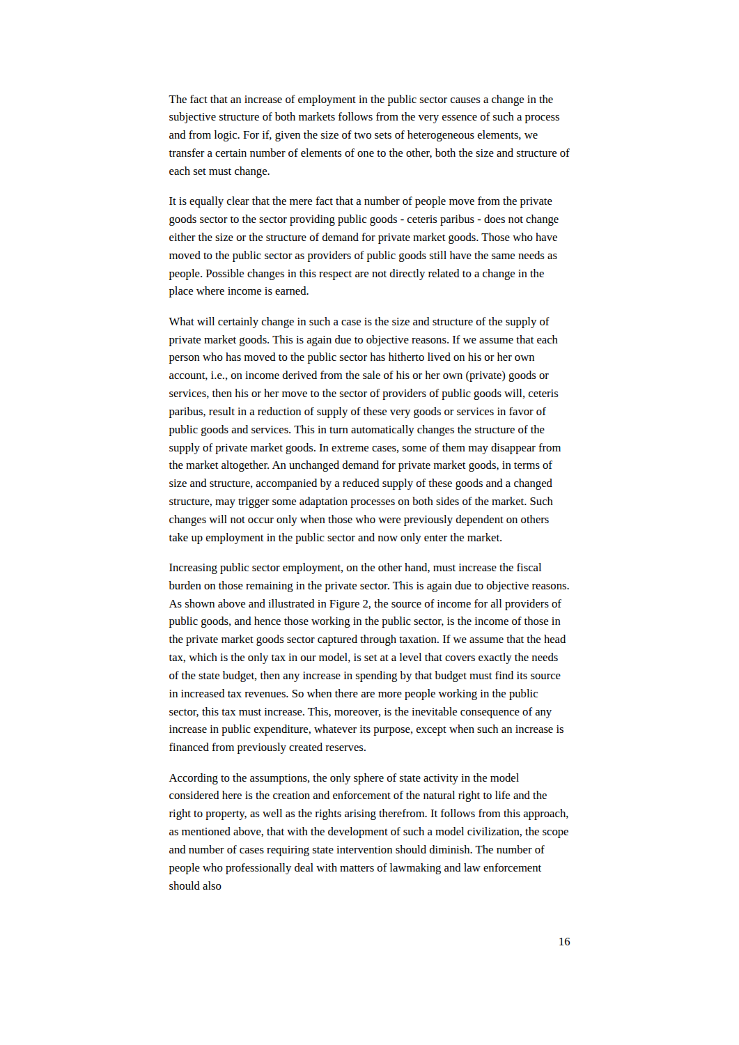The fact that an increase of employment in the public sector causes a change in the subjective structure of both markets follows from the very essence of such a process and from logic. For if, given the size of two sets of heterogeneous elements, we transfer a certain number of elements of one to the other, both the size and structure of each set must change.
It is equally clear that the mere fact that a number of people move from the private goods sector to the sector providing public goods - ceteris paribus - does not change either the size or the structure of demand for private market goods. Those who have moved to the public sector as providers of public goods still have the same needs as people. Possible changes in this respect are not directly related to a change in the place where income is earned.
What will certainly change in such a case is the size and structure of the supply of private market goods. This is again due to objective reasons. If we assume that each person who has moved to the public sector has hitherto lived on his or her own account, i.e., on income derived from the sale of his or her own (private) goods or services, then his or her move to the sector of providers of public goods will, ceteris paribus, result in a reduction of supply of these very goods or services in favor of public goods and services. This in turn automatically changes the structure of the supply of private market goods. In extreme cases, some of them may disappear from the market altogether. An unchanged demand for private market goods, in terms of size and structure, accompanied by a reduced supply of these goods and a changed structure, may trigger some adaptation processes on both sides of the market. Such changes will not occur only when those who were previously dependent on others take up employment in the public sector and now only enter the market.
Increasing public sector employment, on the other hand, must increase the fiscal burden on those remaining in the private sector. This is again due to objective reasons. As shown above and illustrated in Figure 2, the source of income for all providers of public goods, and hence those working in the public sector, is the income of those in the private market goods sector captured through taxation. If we assume that the head tax, which is the only tax in our model, is set at a level that covers exactly the needs of the state budget, then any increase in spending by that budget must find its source in increased tax revenues. So when there are more people working in the public sector, this tax must increase. This, moreover, is the inevitable consequence of any increase in public expenditure, whatever its purpose, except when such an increase is financed from previously created reserves.
According to the assumptions, the only sphere of state activity in the model considered here is the creation and enforcement of the natural right to life and the right to property, as well as the rights arising therefrom. It follows from this approach, as mentioned above, that with the development of such a model civilization, the scope and number of cases requiring state intervention should diminish. The number of people who professionally deal with matters of lawmaking and law enforcement should also
16